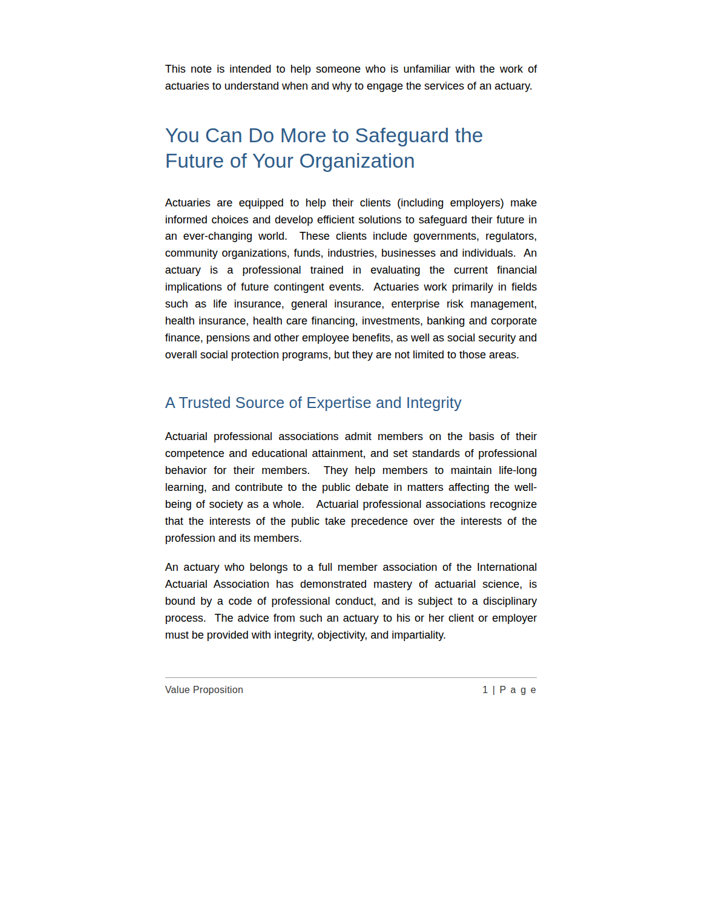This note is intended to help someone who is unfamiliar with the work of actuaries to understand when and why to engage the services of an actuary.
You Can Do More to Safeguard the Future of Your Organization
Actuaries are equipped to help their clients (including employers) make informed choices and develop efficient solutions to safeguard their future in an ever-changing world. These clients include governments, regulators, community organizations, funds, industries, businesses and individuals. An actuary is a professional trained in evaluating the current financial implications of future contingent events. Actuaries work primarily in fields such as life insurance, general insurance, enterprise risk management, health insurance, health care financing, investments, banking and corporate finance, pensions and other employee benefits, as well as social security and overall social protection programs, but they are not limited to those areas.
A Trusted Source of Expertise and Integrity
Actuarial professional associations admit members on the basis of their competence and educational attainment, and set standards of professional behavior for their members. They help members to maintain life-long learning, and contribute to the public debate in matters affecting the well-being of society as a whole. Actuarial professional associations recognize that the interests of the public take precedence over the interests of the profession and its members.
An actuary who belongs to a full member association of the International Actuarial Association has demonstrated mastery of actuarial science, is bound by a code of professional conduct, and is subject to a disciplinary process. The advice from such an actuary to his or her client or employer must be provided with integrity, objectivity, and impartiality.
Value Proposition
1 | P a g e